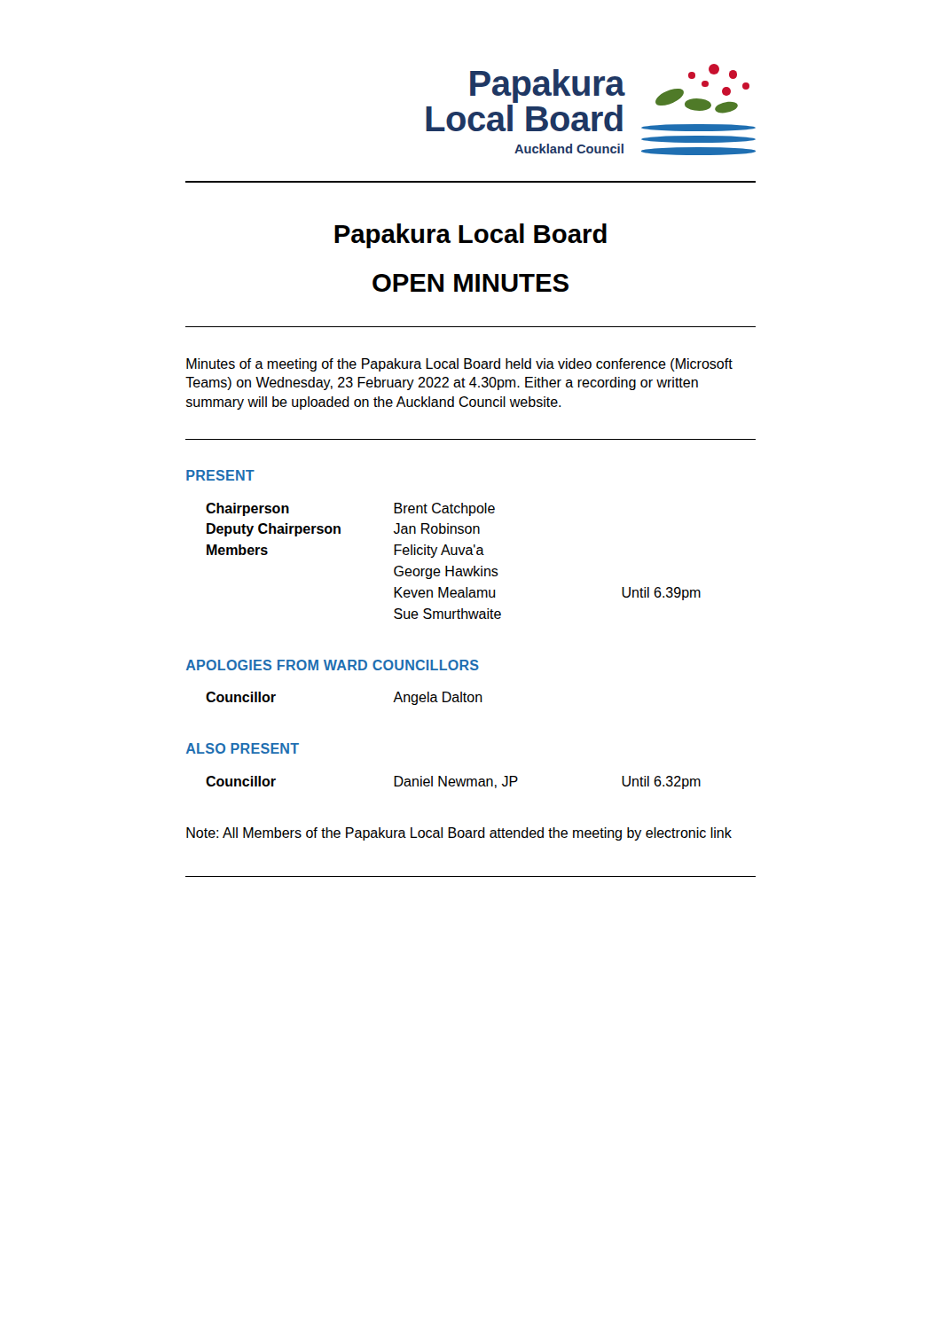Papakura Local Board Auckland Council
Papakura Local Board
OPEN MINUTES
Minutes of a meeting of the Papakura Local Board held via video conference (Microsoft Teams) on Wednesday, 23 February 2022 at 4.30pm. Either a recording or written summary will be uploaded on the Auckland Council website.
Present
| Chairperson | Brent Catchpole | |
| Deputy Chairperson | Jan Robinson | |
| Members | Felicity Auva'a | |
| | George Hawkins | |
| | Keven Mealamu | Until 6.39pm |
| | Sue Smurthwaite | |
Apologies from Ward Councillors
| Councillor | Angela Dalton | |
Also Present
| Councillor | Daniel Newman, JP | Until 6.32pm |
Note: All Members of the Papakura Local Board attended the meeting by electronic link